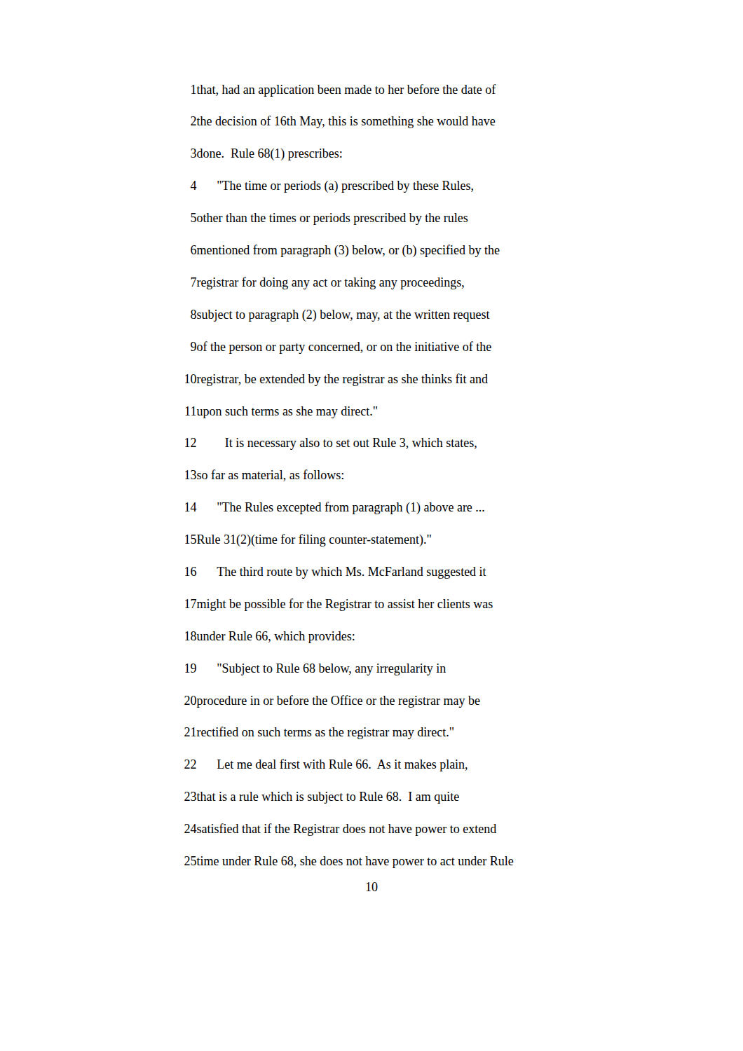| 1 | that, had an application been made to her before the date of |
| 2 | the decision of 16th May, this is something she would have |
| 3 | done. Rule 68(1) prescribes: |
| 4 | "The time or periods (a) prescribed by these Rules, |
| 5 | other than the times or periods prescribed by the rules |
| 6 | mentioned from paragraph (3) below, or (b) specified by the |
| 7 | registrar for doing any act or taking any proceedings, |
| 8 | subject to paragraph (2) below, may, at the written request |
| 9 | of the person or party concerned, or on the initiative of the |
| 10 | registrar, be extended by the registrar as she thinks fit and |
| 11 | upon such terms as she may direct." |
| 12 | It is necessary also to set out Rule 3, which states, |
| 13 | so far as material, as follows: |
| 14 | "The Rules excepted from paragraph (1) above are ... |
| 15 | Rule 31(2)(time for filing counter-statement)." |
| 16 | The third route by which Ms. McFarland suggested it |
| 17 | might be possible for the Registrar to assist her clients was |
| 18 | under Rule 66, which provides: |
| 19 | "Subject to Rule 68 below, any irregularity in |
| 20 | procedure in or before the Office or the registrar may be |
| 21 | rectified on such terms as the registrar may direct." |
| 22 | Let me deal first with Rule 66. As it makes plain, |
| 23 | that is a rule which is subject to Rule 68. I am quite |
| 24 | satisfied that if the Registrar does not have power to extend |
| 25 | time under Rule 68, she does not have power to act under Rule |
10